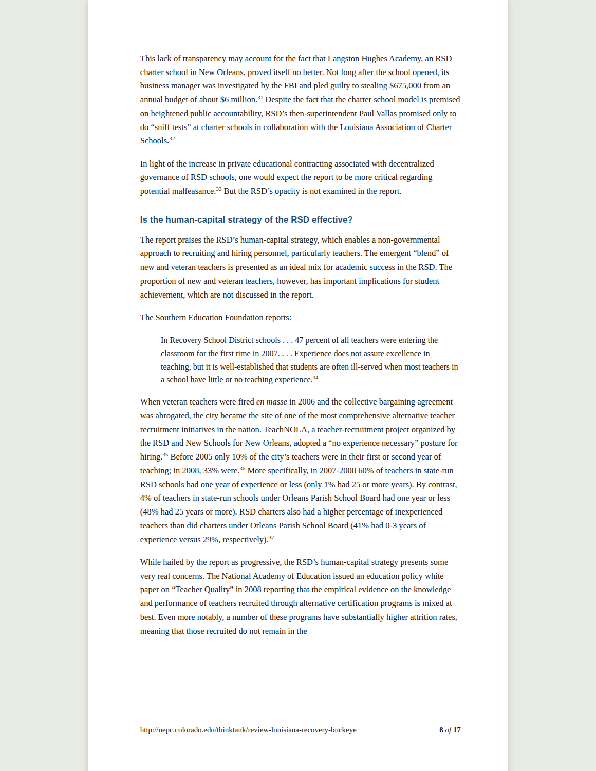This lack of transparency may account for the fact that Langston Hughes Academy, an RSD charter school in New Orleans, proved itself no better. Not long after the school opened, its business manager was investigated by the FBI and pled guilty to stealing $675,000 from an annual budget of about $6 million.31 Despite the fact that the charter school model is premised on heightened public accountability, RSD’s then-superintendent Paul Vallas promised only to do “sniff tests” at charter schools in collaboration with the Louisiana Association of Charter Schools.32
In light of the increase in private educational contracting associated with decentralized governance of RSD schools, one would expect the report to be more critical regarding potential malfeasance.33 But the RSD’s opacity is not examined in the report.
Is the human-capital strategy of the RSD effective?
The report praises the RSD’s human-capital strategy, which enables a non-governmental approach to recruiting and hiring personnel, particularly teachers. The emergent “blend” of new and veteran teachers is presented as an ideal mix for academic success in the RSD. The proportion of new and veteran teachers, however, has important implications for student achievement, which are not discussed in the report.
The Southern Education Foundation reports:
In Recovery School District schools . . . 47 percent of all teachers were entering the classroom for the first time in 2007. . . . Experience does not assure excellence in teaching, but it is well-established that students are often ill-served when most teachers in a school have little or no teaching experience.34
When veteran teachers were fired en masse in 2006 and the collective bargaining agreement was abrogated, the city became the site of one of the most comprehensive alternative teacher recruitment initiatives in the nation. TeachNOLA, a teacher-recruitment project organized by the RSD and New Schools for New Orleans, adopted a “no experience necessary” posture for hiring.35 Before 2005 only 10% of the city’s teachers were in their first or second year of teaching; in 2008, 33% were.36 More specifically, in 2007-2008 60% of teachers in state-run RSD schools had one year of experience or less (only 1% had 25 or more years). By contrast, 4% of teachers in state-run schools under Orleans Parish School Board had one year or less (48% had 25 years or more). RSD charters also had a higher percentage of inexperienced teachers than did charters under Orleans Parish School Board (41% had 0-3 years of experience versus 29%, respectively).37
While hailed by the report as progressive, the RSD’s human-capital strategy presents some very real concerns. The National Academy of Education issued an education policy white paper on “Teacher Quality” in 2008 reporting that the empirical evidence on the knowledge and performance of teachers recruited through alternative certification programs is mixed at best. Even more notably, a number of these programs have substantially higher attrition rates, meaning that those recruited do not remain in the
http://nepc.colorado.edu/thinktank/review-louisiana-recovery-buckeye 8 of 17